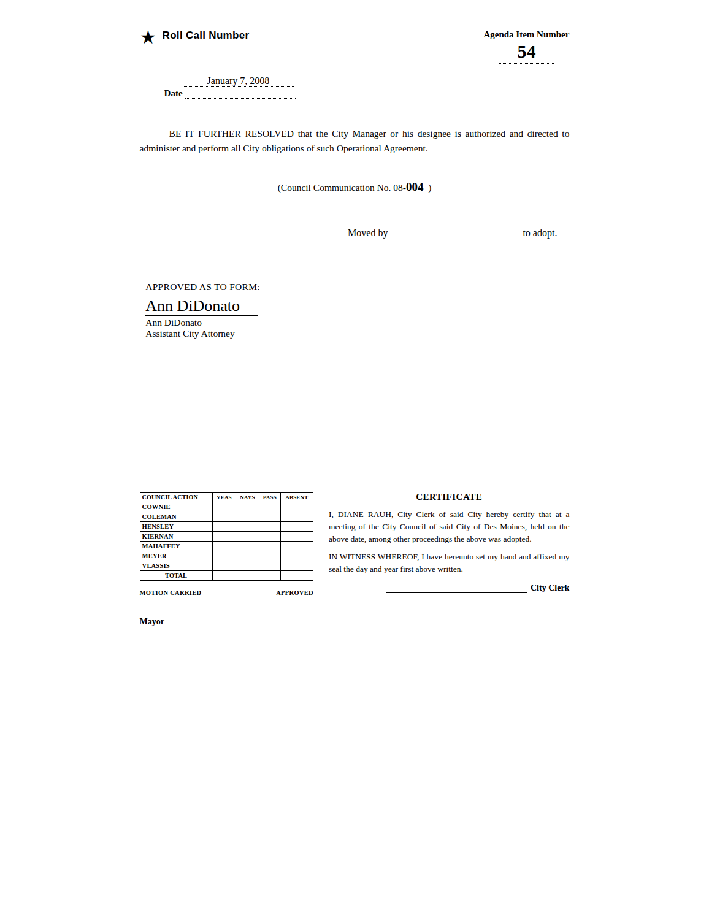★
Roll Call Number
Agenda Item Number
54
January 7, 2008
Date
BE IT FURTHER RESOLVED that the City Manager or his designee is authorized and directed to administer and perform all City obligations of such Operational Agreement.
(Council Communication No. 08-004 )
Moved by to adopt.
APPROVED AS TO FORM:
Ann DiDonato
Ann DiDonato
Assistant City Attorney
| COUNCIL ACTION | YEAS | NAYS | PASS | ABSENT |
| --- | --- | --- | --- | --- |
| COWNIE | | | | |
| COLEMAN | | | | |
| HENSLEY | | | | |
| KIERNAN | | | | |
| MAHAFFEY | | | | |
| MEYER | | | | |
| VLASSIS | | | | |
| TOTAL | | | | |
MOTION CARRIED APPROVED
Mayor
CERTIFICATE
I, DIANE RAUH, City Clerk of said City hereby certify that at a meeting of the City Council of said City of Des Moines, held on the above date, among other proceedings the above was adopted.
IN WITNESS WHEREOF, I have hereunto set my hand and affixed my seal the day and year first above written.
City Clerk